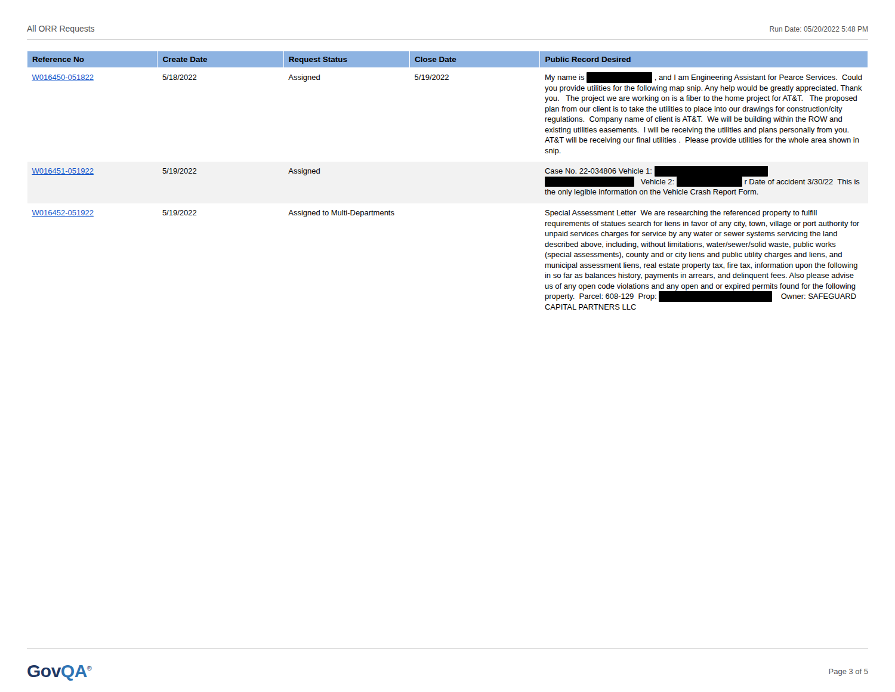All ORR Requests
Run Date: 05/20/2022 5:48 PM
| Reference No | Create Date | Request Status | Close Date | Public Record Desired |
| --- | --- | --- | --- | --- |
| W016450-051822 | 5/18/2022 | Assigned | 5/19/2022 | My name is , and I am Engineering Assistant for Pearce Services. Could you provide utilities for the following map snip. Any help would be greatly appreciated. Thank you. The project we are working on is a fiber to the home project for AT&T. The proposed plan from our client is to take the utilities to place into our drawings for construction/city regulations. Company name of client is AT&T. We will be building within the ROW and existing utilities easements. I will be receiving the utilities and plans personally from you. AT&T will be receiving our final utilities . Please provide utilities for the whole area shown in snip. |
| W016451-051922 | 5/19/2022 | Assigned | | Case No. 22-034806 Vehicle 1: Vehicle 2: r Date of accident 3/30/22 This is the only legible information on the Vehicle Crash Report Form. |
| W016452-051922 | 5/19/2022 | Assigned to Multi-Departments | | Special Assessment Letter We are researching the referenced property to fulfill requirements of statues search for liens in favor of any city, town, village or port authority for unpaid services charges for service by any water or sewer systems servicing the land described above, including, without limitations, water/sewer/solid waste, public works (special assessments), county and or city liens and public utility charges and liens, and municipal assessment liens, real estate property tax, fire tax, information upon the following in so far as balances history, payments in arrears, and delinquent fees. Also please advise us of any open code violations and any open and or expired permits found for the following property. Parcel: 608-129 Prop: Owner: SAFEGUARD CAPITAL PARTNERS LLC |
GovQA®
Page 3 of 5